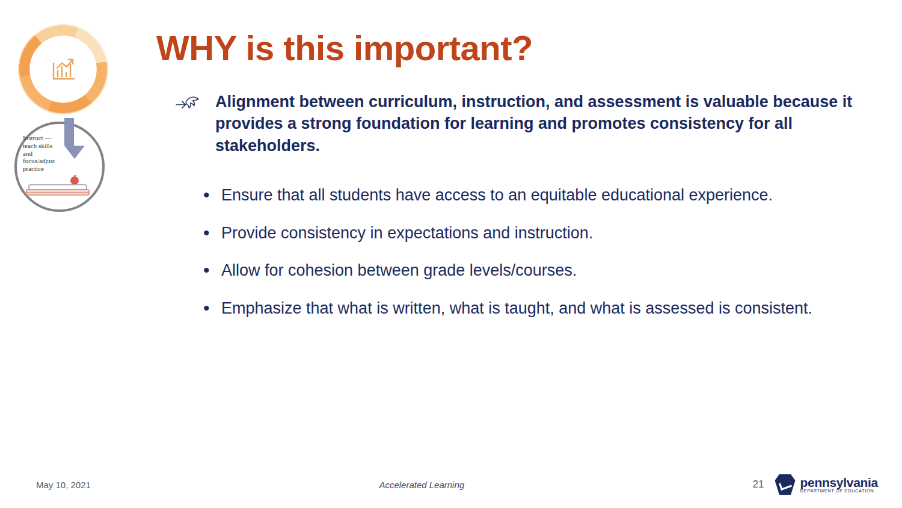Instruct —
teach skills
and
focus/adjust
practice
WHY is this important?
Alignment between curriculum, instruction, and assessment is valuable because it provides a strong foundation for learning and promotes consistency for all stakeholders.
Ensure that all students have access to an equitable educational experience.
Provide consistency in expectations and instruction.
Allow for cohesion between grade levels/courses.
Emphasize that what is written, what is taught, and what is assessed is consistent.
May 10, 2021
Accelerated Learning
21
pennsylvania
Department of Education